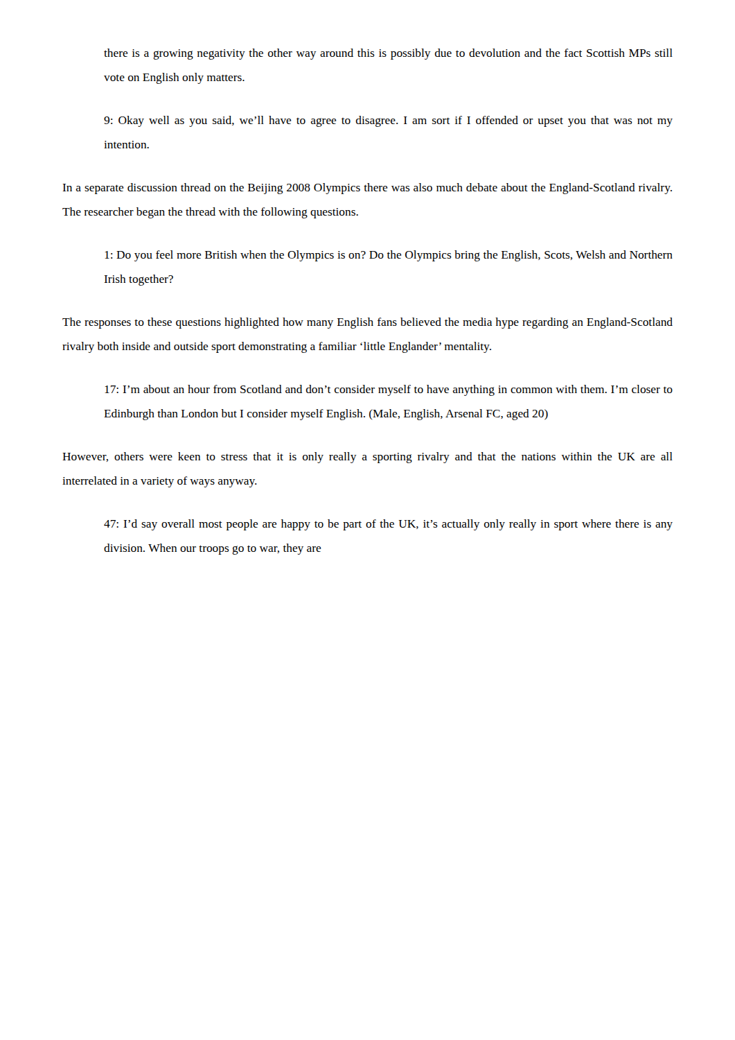there is a growing negativity the other way around this is possibly due to devolution and the fact Scottish MPs still vote on English only matters.
9: Okay well as you said, we’ll have to agree to disagree. I am sort if I offended or upset you that was not my intention.
In a separate discussion thread on the Beijing 2008 Olympics there was also much debate about the England-Scotland rivalry. The researcher began the thread with the following questions.
1: Do you feel more British when the Olympics is on? Do the Olympics bring the English, Scots, Welsh and Northern Irish together?
The responses to these questions highlighted how many English fans believed the media hype regarding an England-Scotland rivalry both inside and outside sport demonstrating a familiar ‘little Englander’ mentality.
17: I’m about an hour from Scotland and don’t consider myself to have anything in common with them. I’m closer to Edinburgh than London but I consider myself English. (Male, English, Arsenal FC, aged 20)
However, others were keen to stress that it is only really a sporting rivalry and that the nations within the UK are all interrelated in a variety of ways anyway.
47: I’d say overall most people are happy to be part of the UK, it’s actually only really in sport where there is any division. When our troops go to war, they are